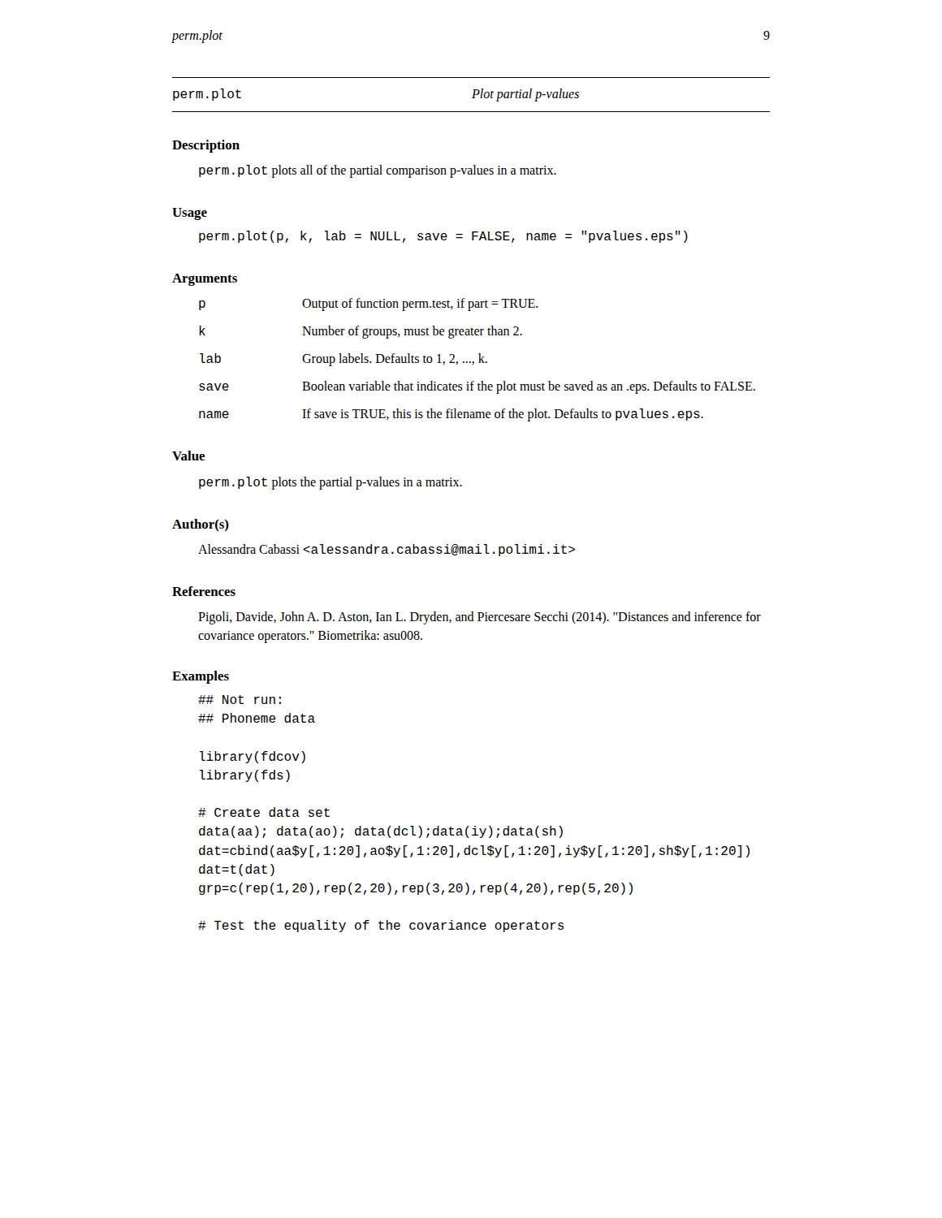perm.plot 9
perm.plot Plot partial p-values
Description
perm.plot plots all of the partial comparison p-values in a matrix.
Usage
perm.plot(p, k, lab = NULL, save = FALSE, name = "pvalues.eps")
Arguments
p
Output of function perm.test, if part = TRUE.
k
Number of groups, must be greater than 2.
lab
Group labels. Defaults to 1, 2, ..., k.
save
Boolean variable that indicates if the plot must be saved as an .eps. Defaults to FALSE.
name
If save is TRUE, this is the filename of the plot. Defaults to pvalues.eps.
Value
perm.plot plots the partial p-values in a matrix.
Author(s)
Alessandra Cabassi <alessandra.cabassi@mail.polimi.it>
References
Pigoli, Davide, John A. D. Aston, Ian L. Dryden, and Piercesare Secchi (2014). "Distances and inference for covariance operators." Biometrika: asu008.
Examples
## Not run: 
## Phoneme data

library(fdcov)
library(fds)

# Create data set
data(aa); data(ao); data(dcl);data(iy);data(sh)
dat=cbind(aa$y[,1:20],ao$y[,1:20],dcl$y[,1:20],iy$y[,1:20],sh$y[,1:20])
dat=t(dat)
grp=c(rep(1,20),rep(2,20),rep(3,20),rep(4,20),rep(5,20))

# Test the equality of the covariance operators